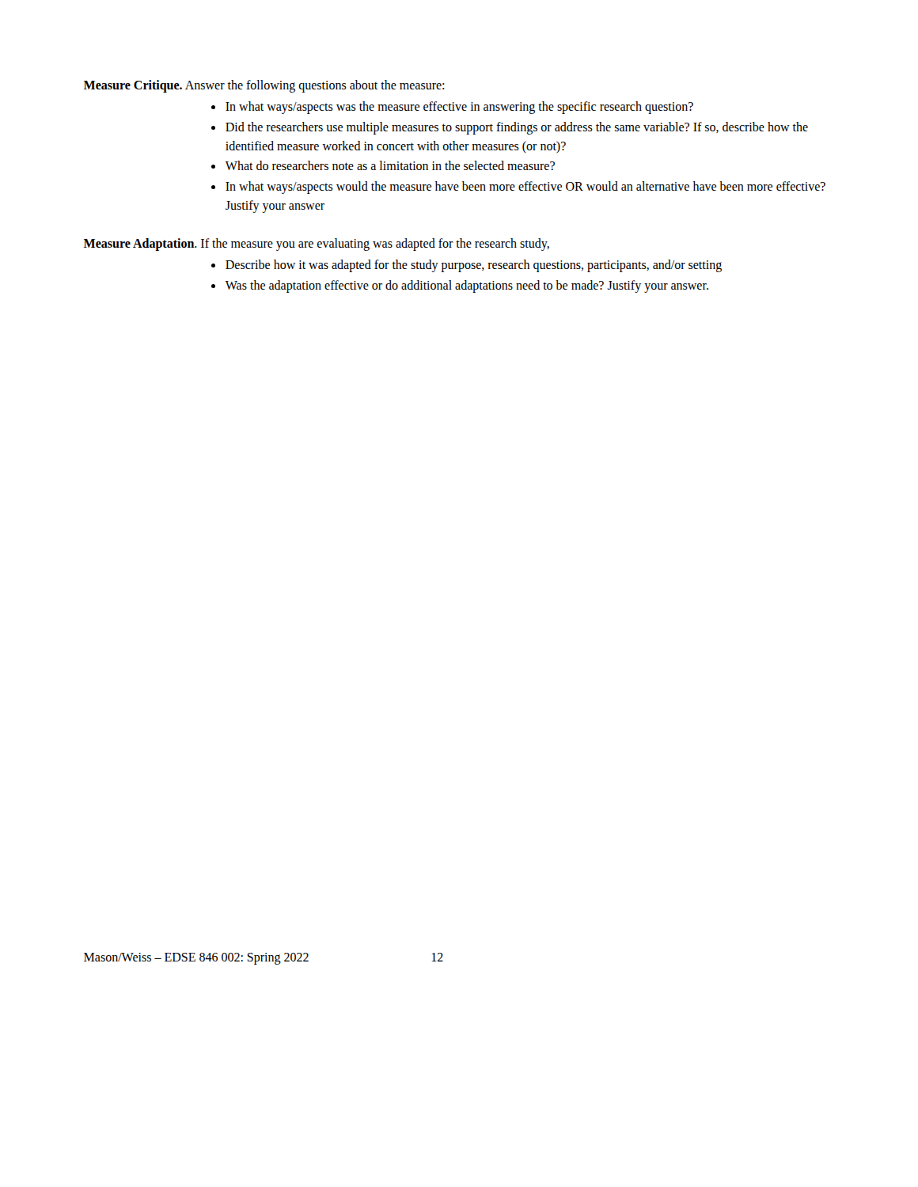Measure Critique. Answer the following questions about the measure:
In what ways/aspects was the measure effective in answering the specific research question?
Did the researchers use multiple measures to support findings or address the same variable? If so, describe how the identified measure worked in concert with other measures (or not)?
What do researchers note as a limitation in the selected measure?
In what ways/aspects would the measure have been more effective OR would an alternative have been more effective? Justify your answer
Measure Adaptation. If the measure you are evaluating was adapted for the research study,
Describe how it was adapted for the study purpose, research questions, participants, and/or setting
Was the adaptation effective or do additional adaptations need to be made? Justify your answer.
Mason/Weiss – EDSE 846 002: Spring 2022 12